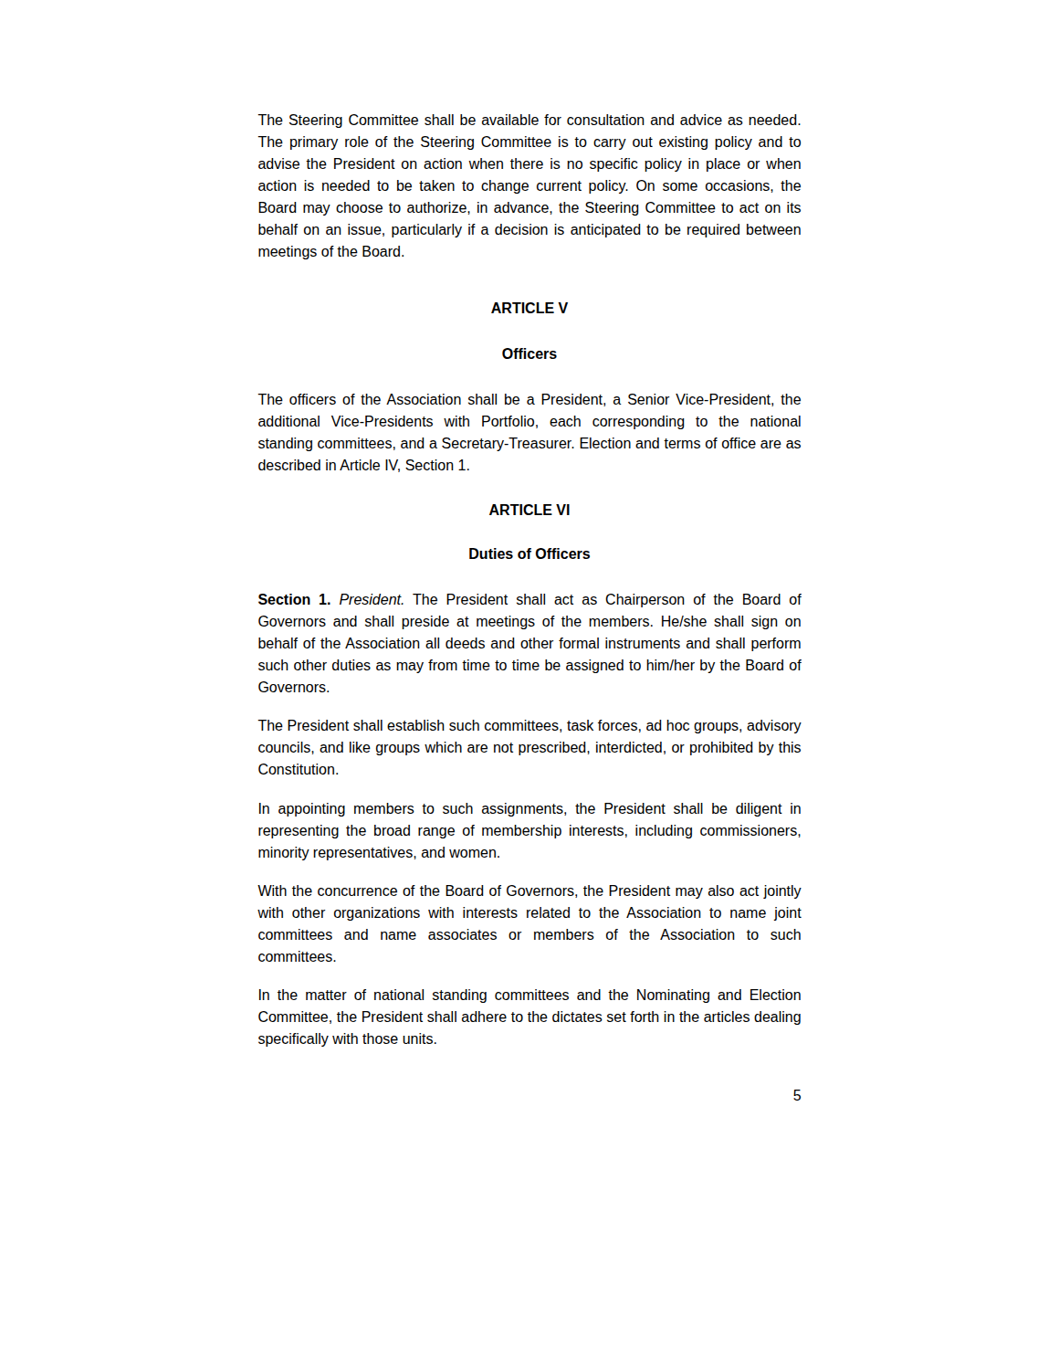The Steering Committee shall be available for consultation and advice as needed. The primary role of the Steering Committee is to carry out existing policy and to advise the President on action when there is no specific policy in place or when action is needed to be taken to change current policy. On some occasions, the Board may choose to authorize, in advance, the Steering Committee to act on its behalf on an issue, particularly if a decision is anticipated to be required between meetings of the Board.
ARTICLE V
Officers
The officers of the Association shall be a President, a Senior Vice-President, the additional Vice-Presidents with Portfolio, each corresponding to the national standing committees, and a Secretary-Treasurer. Election and terms of office are as described in Article IV, Section 1.
ARTICLE VI
Duties of Officers
Section 1. President. The President shall act as Chairperson of the Board of Governors and shall preside at meetings of the members. He/she shall sign on behalf of the Association all deeds and other formal instruments and shall perform such other duties as may from time to time be assigned to him/her by the Board of Governors.
The President shall establish such committees, task forces, ad hoc groups, advisory councils, and like groups which are not prescribed, interdicted, or prohibited by this Constitution.
In appointing members to such assignments, the President shall be diligent in representing the broad range of membership interests, including commissioners, minority representatives, and women.
With the concurrence of the Board of Governors, the President may also act jointly with other organizations with interests related to the Association to name joint committees and name associates or members of the Association to such committees.
In the matter of national standing committees and the Nominating and Election Committee, the President shall adhere to the dictates set forth in the articles dealing specifically with those units.
5